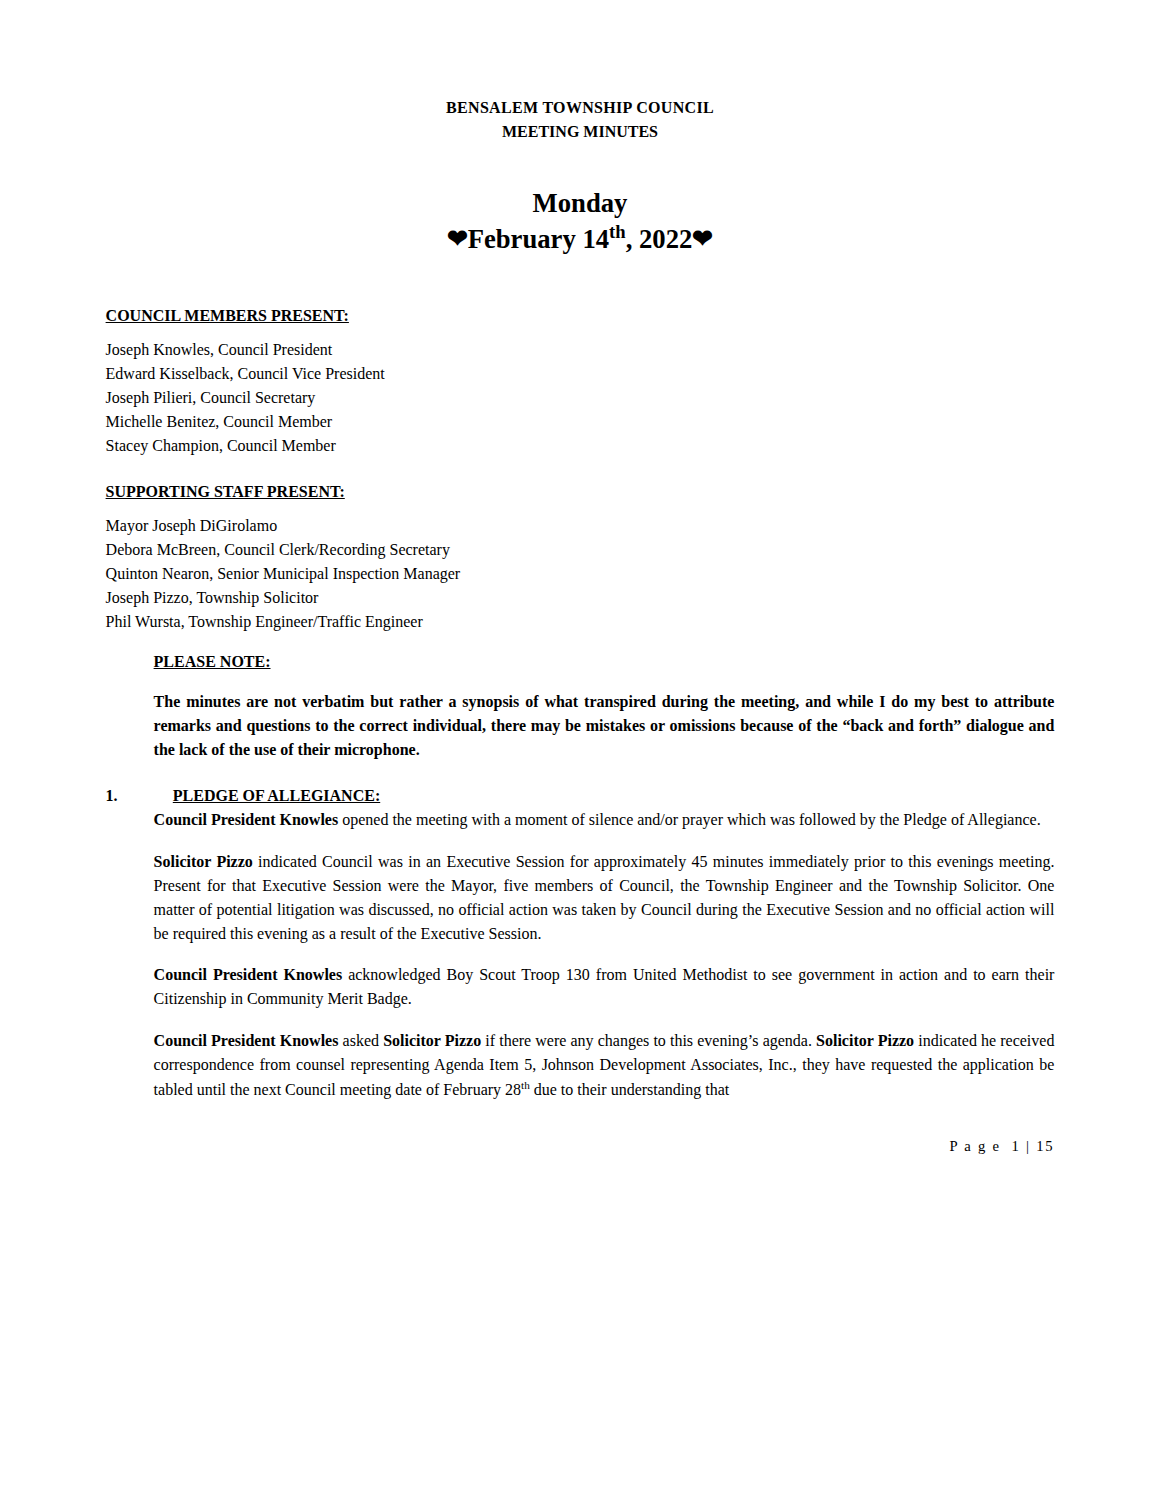BENSALEM TOWNSHIP COUNCIL
MEETING MINUTES
Monday ❤February 14th, 2022❤
COUNCIL MEMBERS PRESENT:
Joseph Knowles, Council President
Edward Kisselback, Council Vice President
Joseph Pilieri, Council Secretary
Michelle Benitez, Council Member
Stacey Champion, Council Member
SUPPORTING STAFF PRESENT:
Mayor Joseph DiGirolamo
Debora McBreen, Council Clerk/Recording Secretary
Quinton Nearon, Senior Municipal Inspection Manager
Joseph Pizzo, Township Solicitor
Phil Wursta, Township Engineer/Traffic Engineer
PLEASE NOTE:
The minutes are not verbatim but rather a synopsis of what transpired during the meeting, and while I do my best to attribute remarks and questions to the correct individual, there may be mistakes or omissions because of the “back and forth” dialogue and the lack of the use of their microphone.
1.
PLEDGE OF ALLEGIANCE:
Council President Knowles opened the meeting with a moment of silence and/or prayer which was followed by the Pledge of Allegiance.
Solicitor Pizzo indicated Council was in an Executive Session for approximately 45 minutes immediately prior to this evenings meeting. Present for that Executive Session were the Mayor, five members of Council, the Township Engineer and the Township Solicitor. One matter of potential litigation was discussed, no official action was taken by Council during the Executive Session and no official action will be required this evening as a result of the Executive Session.
Council President Knowles acknowledged Boy Scout Troop 130 from United Methodist to see government in action and to earn their Citizenship in Community Merit Badge.
Council President Knowles asked Solicitor Pizzo if there were any changes to this evening’s agenda. Solicitor Pizzo indicated he received correspondence from counsel representing Agenda Item 5, Johnson Development Associates, Inc., they have requested the application be tabled until the next Council meeting date of February 28th due to their understanding that
P a g e 1 | 15